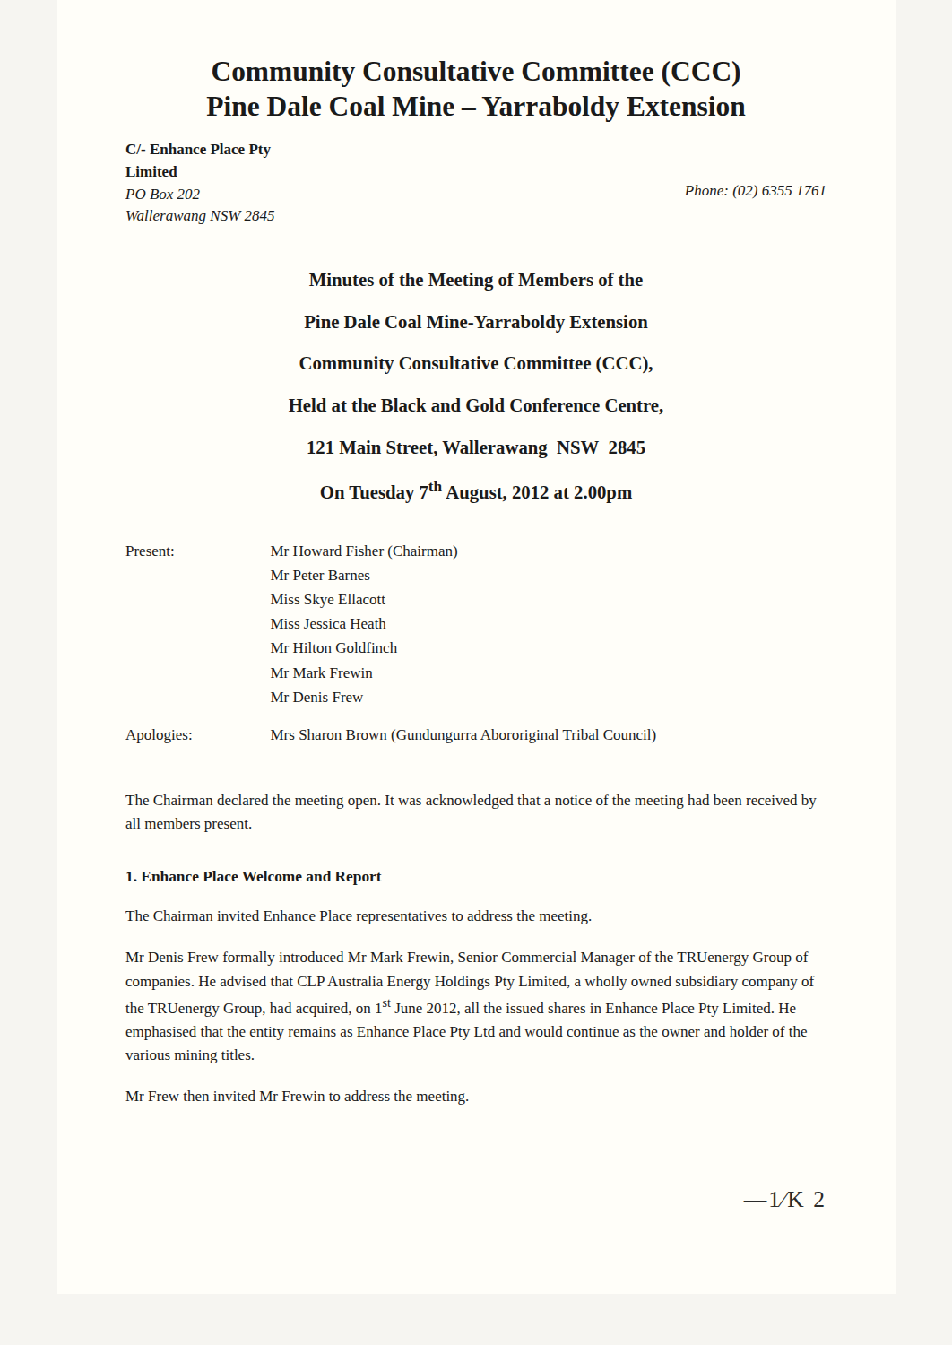Community Consultative Committee (CCC)
Pine Dale Coal Mine – Yarraboldy Extension
C/- Enhance Place Pty
Limited
PO Box 202
Wallerawang NSW 2845
Phone: (02) 6355 1761
Minutes of the Meeting of Members of the Pine Dale Coal Mine-Yarraboldy Extension Community Consultative Committee (CCC), Held at the Black and Gold Conference Centre, 121 Main Street, Wallerawang NSW 2845 On Tuesday 7th August, 2012 at 2.00pm
| Present: | Mr Howard Fisher (Chairman) Mr Peter Barnes Miss Skye Ellacott Miss Jessica Heath Mr Hilton Goldfinch Mr Mark Frewin Mr Denis Frew |
| Apologies: | Mrs Sharon Brown (Gundungurra Abororiginal Tribal Council) |
The Chairman declared the meeting open. It was acknowledged that a notice of the meeting had been received by all members present.
1. Enhance Place Welcome and Report
The Chairman invited Enhance Place representatives to address the meeting.
Mr Denis Frew formally introduced Mr Mark Frewin, Senior Commercial Manager of the TRUenergy Group of companies. He advised that CLP Australia Energy Holdings Pty Limited, a wholly owned subsidiary company of the TRUenergy Group, had acquired, on 1st June 2012, all the issued shares in Enhance Place Pty Limited. He emphasised that the entity remains as Enhance Place Pty Ltd and would continue as the owner and holder of the various mining titles.
Mr Frew then invited Mr Frewin to address the meeting.
—1⁄K 2